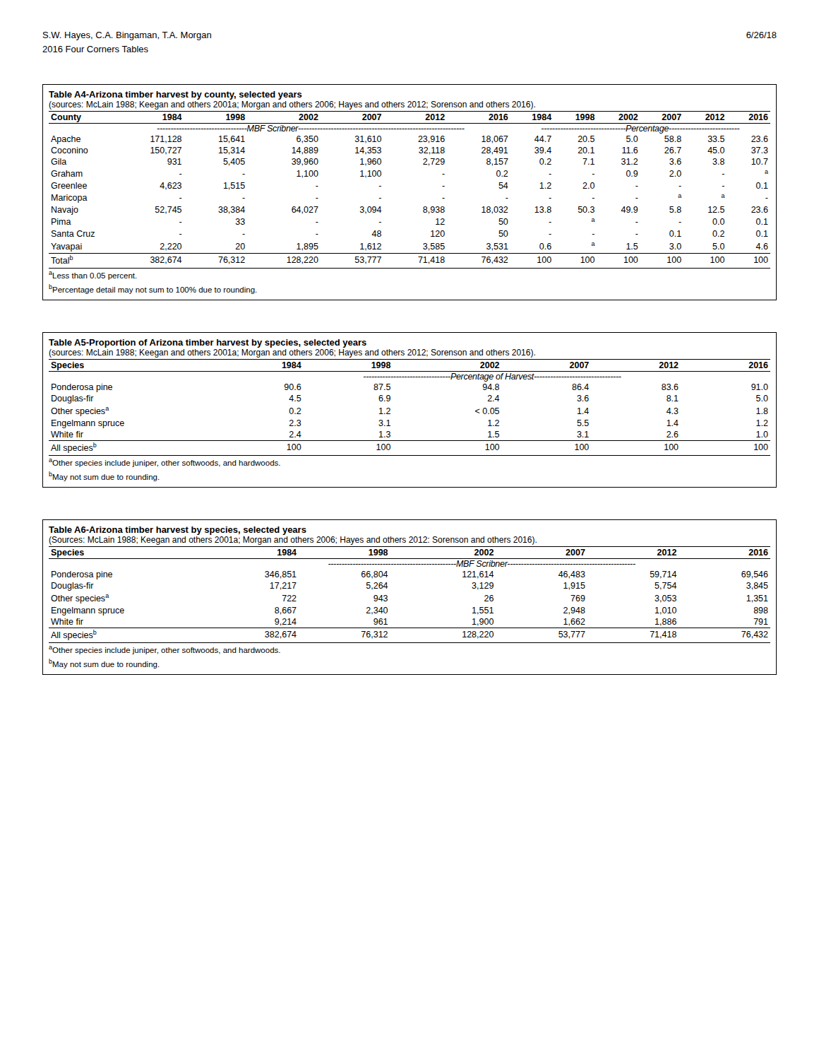S.W. Hayes, C.A. Bingaman, T.A. Morgan
2016 Four Corners Tables
6/26/18
Table A4-Arizona timber harvest by county, selected years
(sources: McLain 1988; Keegan and others 2001a; Morgan and others 2006; Hayes and others 2012; Sorenson and others 2016).
| County | 1984 | 1998 | 2002 | 2007 | 2012 | 2016 | 1984 | 1998 | 2002 | 2007 | 2012 | 2016 |
| --- | --- | --- | --- | --- | --- | --- | --- | --- | --- | --- | --- | --- |
| | ---------------------------------MBF Scribner------------------------------------------------------------- | -------------------------------Percentage-------------------------- |
| Apache | 171,128 | 15,641 | 6,350 | 31,610 | 23,916 | 18,067 | 44.7 | 20.5 | 5.0 | 58.8 | 33.5 | 23.6 |
| Coconino | 150,727 | 15,314 | 14,889 | 14,353 | 32,118 | 28,491 | 39.4 | 20.1 | 11.6 | 26.7 | 45.0 | 37.3 |
| Gila | 931 | 5,405 | 39,960 | 1,960 | 2,729 | 8,157 | 0.2 | 7.1 | 31.2 | 3.6 | 3.8 | 10.7 |
| Graham | - | - | 1,100 | 1,100 | - | 0.2 | - | - | 0.9 | 2.0 | - | a |
| Greenlee | 4,623 | 1,515 | - | - | - | 54 | 1.2 | 2.0 | - | - | - | 0.1 |
| Maricopa | - | - | - | - | - | - | - | - | - | a | a | - |
| Navajo | 52,745 | 38,384 | 64,027 | 3,094 | 8,938 | 18,032 | 13.8 | 50.3 | 49.9 | 5.8 | 12.5 | 23.6 |
| Pima | - | 33 | - | - | 12 | 50 | - | a | - | - | 0.0 | 0.1 |
| Santa Cruz | - | - | - | 48 | 120 | 50 | - | - | - | 0.1 | 0.2 | 0.1 |
| Yavapai | 2,220 | 20 | 1,895 | 1,612 | 3,585 | 3,531 | 0.6 | a | 1.5 | 3.0 | 5.0 | 4.6 |
| Total b | 382,674 | 76,312 | 128,220 | 53,777 | 71,418 | 76,432 | 100 | 100 | 100 | 100 | 100 | 100 |
aLess than 0.05 percent.
bPercentage detail may not sum to 100% due to rounding.
Table A5-Proportion of Arizona timber harvest by species, selected years
(sources: McLain 1988; Keegan and others 2001a; Morgan and others 2006; Hayes and others 2012; Sorenson and others 2016).
| Species | 1984 | 1998 | 2002 | 2007 | 2012 | 2016 |
| --- | --- | --- | --- | --- | --- | --- |
| | --------------------------------Percentage of Harvest-------------------------------- |
| Ponderosa pine | 90.6 | 87.5 | 94.8 | 86.4 | 83.6 | 91.0 |
| Douglas-fir | 4.5 | 6.9 | 2.4 | 3.6 | 8.1 | 5.0 |
| Other species a | 0.2 | 1.2 | < 0.05 | 1.4 | 4.3 | 1.8 |
| Engelmann spruce | 2.3 | 3.1 | 1.2 | 5.5 | 1.4 | 1.2 |
| White fir | 2.4 | 1.3 | 1.5 | 3.1 | 2.6 | 1.0 |
| All species b | 100 | 100 | 100 | 100 | 100 | 100 |
aOther species include juniper, other softwoods, and hardwoods.
bMay not sum due to rounding.
Table A6-Arizona timber harvest by species, selected years
(Sources: McLain 1988; Keegan and others 2001a; Morgan and others 2006; Hayes and others 2012: Sorenson and others 2016).
| Species | 1984 | 1998 | 2002 | 2007 | 2012 | 2016 |
| --- | --- | --- | --- | --- | --- | --- |
| | -----------------------------------------------MBF Scribner----------------------------------------------- |
| Ponderosa pine | 346,851 | 66,804 | 121,614 | 46,483 | 59,714 | 69,546 |
| Douglas-fir | 17,217 | 5,264 | 3,129 | 1,915 | 5,754 | 3,845 |
| Other species a | 722 | 943 | 26 | 769 | 3,053 | 1,351 |
| Engelmann spruce | 8,667 | 2,340 | 1,551 | 2,948 | 1,010 | 898 |
| White fir | 9,214 | 961 | 1,900 | 1,662 | 1,886 | 791 |
| All species b | 382,674 | 76,312 | 128,220 | 53,777 | 71,418 | 76,432 |
aOther species include juniper, other softwoods, and hardwoods.
bMay not sum due to rounding.